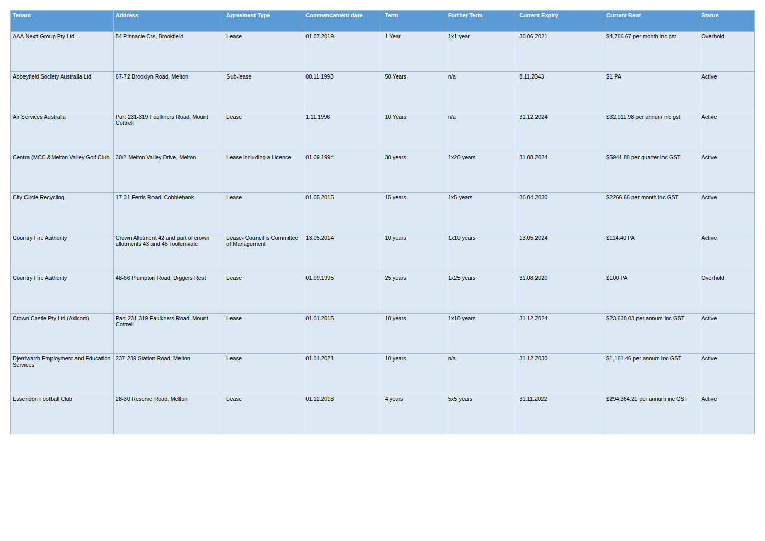| Tenant | Address | Agreement Type | Commencement date | Term | Further Term | Current Expiry | Current Rent | Status |
| --- | --- | --- | --- | --- | --- | --- | --- | --- |
| AAA Nextt Group Pty Ltd | 54 Pinnacle Crs, Brookfield | Lease | 01.07.2019 | 1 Year | 1x1 year | 30.06.2021 | $4,766.67 per month inc gst | Overhold |
| Abbeyfield Society Australia Ltd | 67-72 Brooklyn Road, Melton | Sub-lease | 08.11.1993 | 50 Years | n/a | 8.11.2043 | $1 PA | Active |
| Air Services Australia | Part 231-319 Faulkners Road, Mount Cottrell | Lease | 1.11.1996 | 10 Years | n/a | 31.12.2024 | $32,011.98 per annum inc gst | Active |
| Centra (MCC &Melton Valley Golf Club | 30/2 Melton Valley Drive, Melton | Lease including a Licence | 01.09.1994 | 30 years | 1x20 years | 31.08.2024 | $5941.88 per quarter inc GST | Active |
| City Circle Recycling | 17-31 Ferris Road, Cobblebank | Lease | 01.05.2015 | 15 years | 1x5 years | 30.04.2030 | $2266.66 per month inc GST | Active |
| Country Fire Authority | Crown Allotment 42 and part of crown allotments 43 and 45 Toolernvale | Lease- Council is Committee of Management | 13.05.2014 | 10 years | 1x10 years | 13.05.2024 | $114.40 PA | Active |
| Country Fire Authority | 48-66 Plumpton Road, Diggers Rest | Lease | 01.09.1995 | 25 years | 1x25 years | 31.08.2020 | $100 PA | Overhold |
| Crown Castle Pty Ltd (Axicom) | Part 231-319 Faulkners Road, Mount Cottrell | Lease | 01.01.2015 | 10 years | 1x10 years | 31.12.2024 | $23,638.03 per annum inc GST | Active |
| Djerriwarrh Employment and Education Services | 237-239 Station Road, Melton | Lease | 01.01.2021 | 10 years | n/a | 31.12.2030 | $1,161.46 per annum inc GST | Active |
| Essendon Football Club | 28-30 Reserve Road, Melton | Lease | 01.12.2018 | 4 years | 5x5 years | 31.11.2022 | $294,364.21 per annum inc GST | Active |